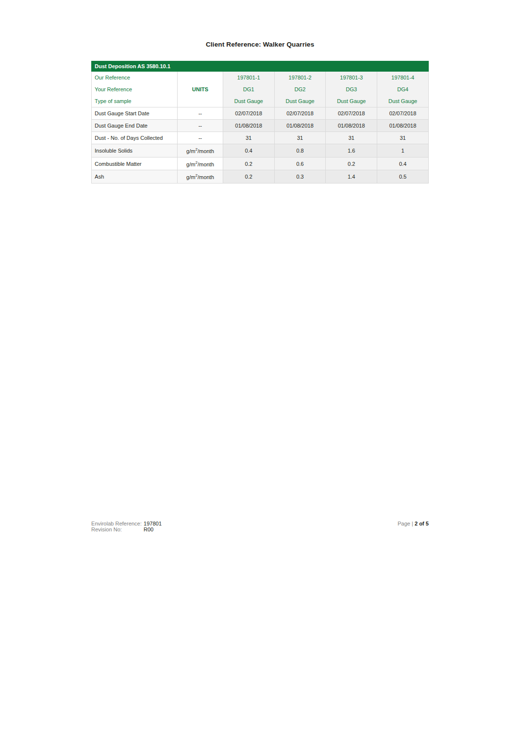Client Reference: Walker Quarries
| Dust Deposition AS 3580.10.1 |
| --- |
| Our Reference | | 197801-1 | 197801-2 | 197801-3 | 197801-4 |
| Your Reference | UNITS | DG1 | DG2 | DG3 | DG4 |
| Type of sample | | Dust Gauge | Dust Gauge | Dust Gauge | Dust Gauge |
| Dust Gauge Start Date | -- | 02/07/2018 | 02/07/2018 | 02/07/2018 | 02/07/2018 |
| Dust Gauge End Date | -- | 01/08/2018 | 01/08/2018 | 01/08/2018 | 01/08/2018 |
| Dust - No. of Days Collected | -- | 31 | 31 | 31 | 31 |
| Insoluble Solids | g/m 2 /month | 0.4 | 0.8 | 1.6 | 1 |
| Combustible Matter | g/m 2 /month | 0.2 | 0.6 | 0.2 | 0.4 |
| Ash | g/m 2 /month | 0.2 | 0.3 | 1.4 | 0.5 |
| Envirolab Reference: | 197801 |
| Revision No: | R00 |
Page | 2 of 5